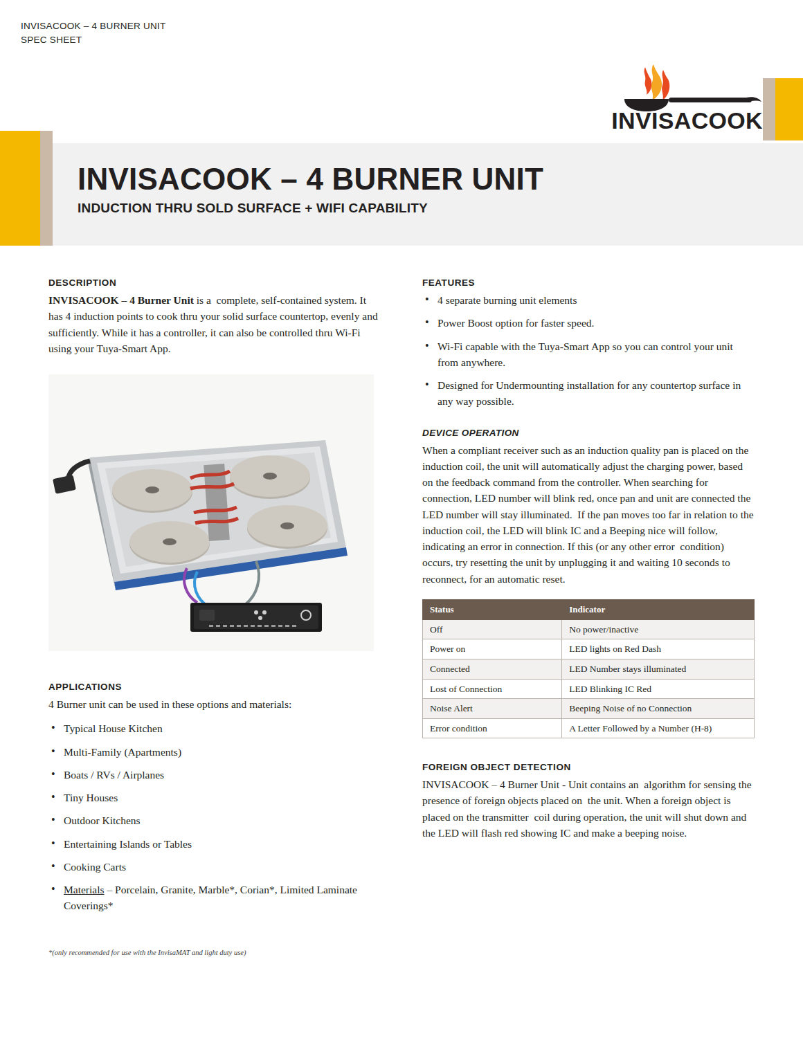INVISACOOK – 4 BURNER UNIT
SPEC SHEET
INVISA COOK
INVISACOOK – 4 BURNER UNIT
INDUCTION THRU SOLD SURFACE + WIFI CAPABILITY
DESCRIPTION
INVISACOOK – 4 Burner Unit is a complete, self-contained system. It has 4 induction points to cook thru your solid surface countertop, evenly and sufficiently. While it has a controller, it can also be controlled thru Wi-Fi using your Tuya-Smart App.
APPLICATIONS
4 Burner unit can be used in these options and materials:
Typical House Kitchen
Multi-Family (Apartments)
Boats / RVs / Airplanes
Tiny Houses
Outdoor Kitchens
Entertaining Islands or Tables
Cooking Carts
Materials – Porcelain, Granite, Marble*, Corian*, Limited Laminate Coverings*
FEATURES
4 separate burning unit elements
Power Boost option for faster speed.
Wi-Fi capable with the Tuya-Smart App so you can control your unit from anywhere.
Designed for Undermounting installation for any countertop surface in any way possible.
DEVICE OPERATION
When a compliant receiver such as an induction quality pan is placed on the induction coil, the unit will automatically adjust the charging power, based on the feedback command from the controller. When searching for connection, LED number will blink red, once pan and unit are connected the LED number will stay illuminated. If the pan moves too far in relation to the induction coil, the LED will blink IC and a Beeping nice will follow, indicating an error in connection. If this (or any other error condition) occurs, try resetting the unit by unplugging it and waiting 10 seconds to reconnect, for an automatic reset.
| Status | Indicator |
| --- | --- |
| Off | No power/inactive |
| Power on | LED lights on Red Dash |
| Connected | LED Number stays illuminated |
| Lost of Connection | LED Blinking IC Red |
| Noise Alert | Beeping Noise of no Connection |
| Error condition | A Letter Followed by a Number (H-8) |
FOREIGN OBJECT DETECTION
INVISACOOK – 4 Burner Unit - Unit contains an algorithm for sensing the presence of foreign objects placed on the unit. When a foreign object is placed on the transmitter coil during operation, the unit will shut down and the LED will flash red showing IC and make a beeping noise.
*(only recommended for use with the InvisaMAT and light duty use)